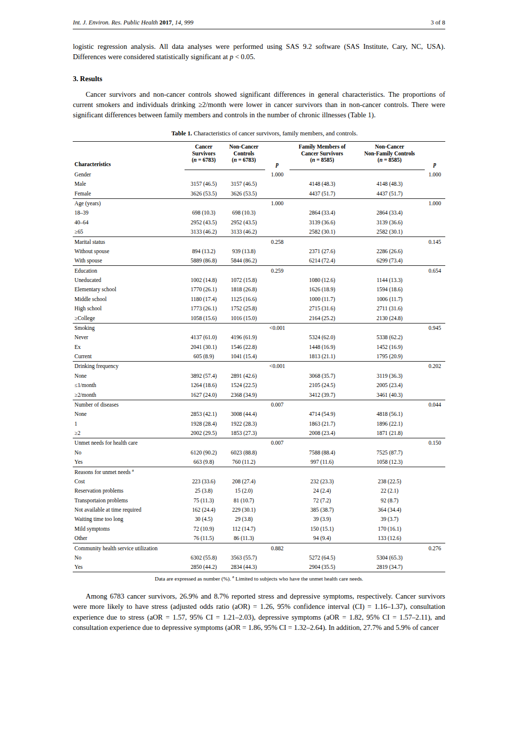Int. J. Environ. Res. Public Health 2017, 14, 999 3 of 8
logistic regression analysis. All data analyses were performed using SAS 9.2 software (SAS Institute, Cary, NC, USA). Differences were considered statistically significant at p < 0.05.
3. Results
Cancer survivors and non-cancer controls showed significant differences in general characteristics. The proportions of current smokers and individuals drinking ≥2/month were lower in cancer survivors than in non-cancer controls. There were significant differences between family members and controls in the number of chronic illnesses (Table 1).
Table 1. Characteristics of cancer survivors, family members, and controls.
| Characteristics | Cancer Survivors ( n = 6783) | Non-Cancer Controls ( n = 6783) | p | Family Members of Cancer Survivors ( n = 8585) | Non-Cancer Non-Family Controls ( n = 8585) | p |
| --- | --- | --- | --- | --- | --- | --- |
| Gender | | | 1.000 | | | 1.000 |
| Male | 3157 (46.5) | 3157 (46.5) | | 4148 (48.3) | 4148 (48.3) | |
| Female | 3626 (53.5) | 3626 (53.5) | | 4437 (51.7) | 4437 (51.7) | |
| Age (years) | | | 1.000 | | | 1.000 |
| 18–39 | 698 (10.3) | 698 (10.3) | | 2864 (33.4) | 2864 (33.4) | |
| 40–64 | 2952 (43.5) | 2952 (43.5) | | 3139 (36.6) | 3139 (36.6) | |
| ≥65 | 3133 (46.2) | 3133 (46.2) | | 2582 (30.1) | 2582 (30.1) | |
| Marital status | | | 0.258 | | | 0.145 |
| Without spouse | 894 (13.2) | 939 (13.8) | | 2371 (27.6) | 2286 (26.6) | |
| With spouse | 5889 (86.8) | 5844 (86.2) | | 6214 (72.4) | 6299 (73.4) | |
| Education | | | 0.259 | | | 0.654 |
| Uneducated | 1002 (14.8) | 1072 (15.8) | | 1080 (12.6) | 1144 (13.3) | |
| Elementary school | 1770 (26.1) | 1818 (26.8) | | 1626 (18.9) | 1594 (18.6) | |
| Middle school | 1180 (17.4) | 1125 (16.6) | | 1000 (11.7) | 1006 (11.7) | |
| High school | 1773 (26.1) | 1752 (25.8) | | 2715 (31.6) | 2711 (31.6) | |
| ≥College | 1058 (15.6) | 1016 (15.0) | | 2164 (25.2) | 2130 (24.8) | |
| Smoking | | | <0.001 | | | 0.945 |
| Never | 4137 (61.0) | 4196 (61.9) | | 5324 (62.0) | 5338 (62.2) | |
| Ex | 2041 (30.1) | 1546 (22.8) | | 1448 (16.9) | 1452 (16.9) | |
| Current | 605 (8.9) | 1041 (15.4) | | 1813 (21.1) | 1795 (20.9) | |
| Drinking frequency | | | <0.001 | | | 0.202 |
| None | 3892 (57.4) | 2891 (42.6) | | 3068 (35.7) | 3119 (36.3) | |
| ≤1/month | 1264 (18.6) | 1524 (22.5) | | 2105 (24.5) | 2005 (23.4) | |
| ≥2/month | 1627 (24.0) | 2368 (34.9) | | 3412 (39.7) | 3461 (40.3) | |
| Number of diseases | | | 0.007 | | | 0.044 |
| None | 2853 (42.1) | 3008 (44.4) | | 4714 (54.9) | 4818 (56.1) | |
| 1 | 1928 (28.4) | 1922 (28.3) | | 1863 (21.7) | 1896 (22.1) | |
| ≥2 | 2002 (29.5) | 1853 (27.3) | | 2008 (23.4) | 1871 (21.8) | |
| Unmet needs for health care | | | 0.007 | | | 0.150 |
| No | 6120 (90.2) | 6023 (88.8) | | 7588 (88.4) | 7525 (87.7) | |
| Yes | 663 (9.8) | 760 (11.2) | | 997 (11.6) | 1058 (12.3) | |
| Reasons for unmet needs a | | | | | | |
| Cost | 223 (33.6) | 208 (27.4) | | 232 (23.3) | 238 (22.5) | |
| Reservation problems | 25 (3.8) | 15 (2.0) | | 24 (2.4) | 22 (2.1) | |
| Transportaion problems | 75 (11.3) | 81 (10.7) | | 72 (7.2) | 92 (8.7) | |
| Not available at time required | 162 (24.4) | 229 (30.1) | | 385 (38.7) | 364 (34.4) | |
| Waiting time too long | 30 (4.5) | 29 (3.8) | | 39 (3.9) | 39 (3.7) | |
| Mild symptoms | 72 (10.9) | 112 (14.7) | | 150 (15.1) | 170 (16.1) | |
| Other | 76 (11.5) | 86 (11.3) | | 94 (9.4) | 133 (12.6) | |
| Community health service utilization | | | 0.882 | | | 0.276 |
| No | 6302 (55.8) | 3563 (55.7) | | 5272 (64.5) | 5304 (65.3) | |
| Yes | 2850 (44.2) | 2834 (44.3) | | 2904 (35.5) | 2819 (34.7) | |
Data are expressed as number (%). a Limited to subjects who have the unmet health care needs.
Among 6783 cancer survivors, 26.9% and 8.7% reported stress and depressive symptoms, respectively. Cancer survivors were more likely to have stress (adjusted odds ratio (aOR) = 1.26, 95% confidence interval (CI) = 1.16–1.37), consultation experience due to stress (aOR = 1.57, 95% CI = 1.21–2.03), depressive symptoms (aOR = 1.82, 95% CI = 1.57–2.11), and consultation experience due to depressive symptoms (aOR = 1.86, 95% CI = 1.32–2.64). In addition, 27.7% and 5.9% of cancer